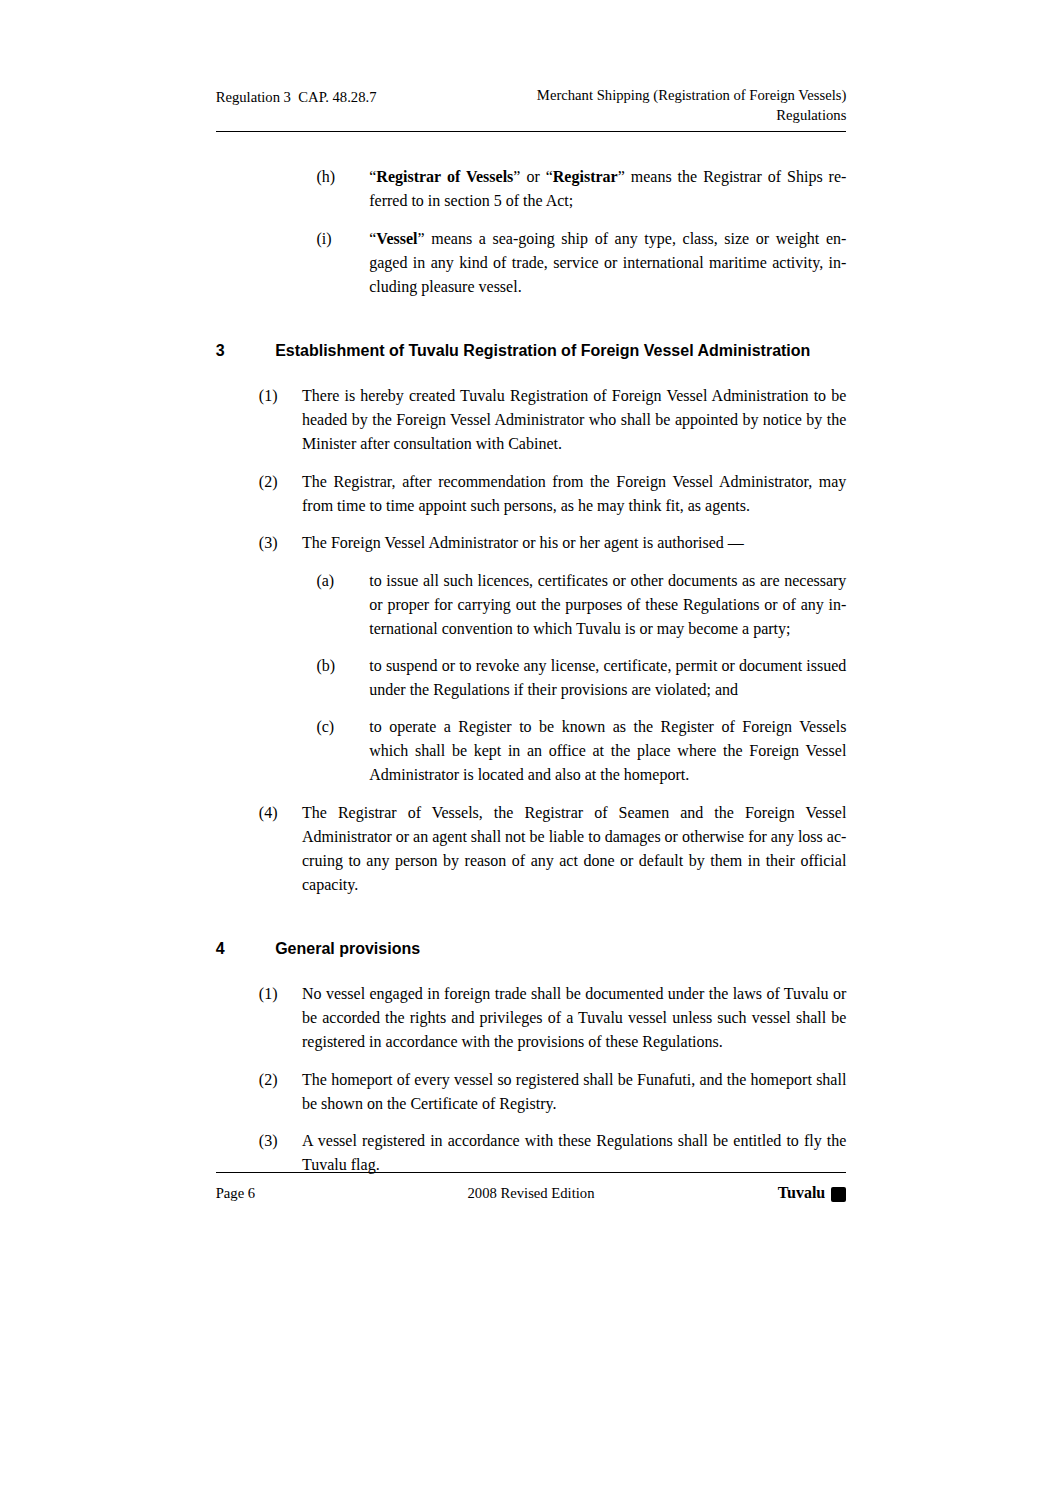Regulation 3 CAP. 48.28.7
Merchant Shipping (Registration of Foreign Vessels)
Regulations
(h)
“Registrar of Vessels” or “Registrar” means the Registrar of Ships referred to in section 5 of the Act;
(i)
“Vessel” means a sea-going ship of any type, class, size or weight engaged in any kind of trade, service or international maritime activity, including pleasure vessel.
3
Establishment of Tuvalu Registration of Foreign Vessel Administration
(1)
There is hereby created Tuvalu Registration of Foreign Vessel Administration to be headed by the Foreign Vessel Administrator who shall be appointed by notice by the Minister after consultation with Cabinet.
(2)
The Registrar, after recommendation from the Foreign Vessel Administrator, may from time to time appoint such persons, as he may think fit, as agents.
(3)
The Foreign Vessel Administrator or his or her agent is authorised —
(a)
to issue all such licences, certificates or other documents as are necessary or proper for carrying out the purposes of these Regulations or of any international convention to which Tuvalu is or may become a party;
(b)
to suspend or to revoke any license, certificate, permit or document issued under the Regulations if their provisions are violated; and
(c)
to operate a Register to be known as the Register of Foreign Vessels which shall be kept in an office at the place where the Foreign Vessel Administrator is located and also at the homeport.
(4)
The Registrar of Vessels, the Registrar of Seamen and the Foreign Vessel Administrator or an agent shall not be liable to damages or otherwise for any loss accruing to any person by reason of any act done or default by them in their official capacity.
4
General provisions
(1)
No vessel engaged in foreign trade shall be documented under the laws of Tuvalu or be accorded the rights and privileges of a Tuvalu vessel unless such vessel shall be registered in accordance with the provisions of these Regulations.
(2)
The homeport of every vessel so registered shall be Funafuti, and the homeport shall be shown on the Certificate of Registry.
(3)
A vessel registered in accordance with these Regulations shall be entitled to fly the Tuvalu flag.
Page 6
2008 Revised Edition
Tuvalu